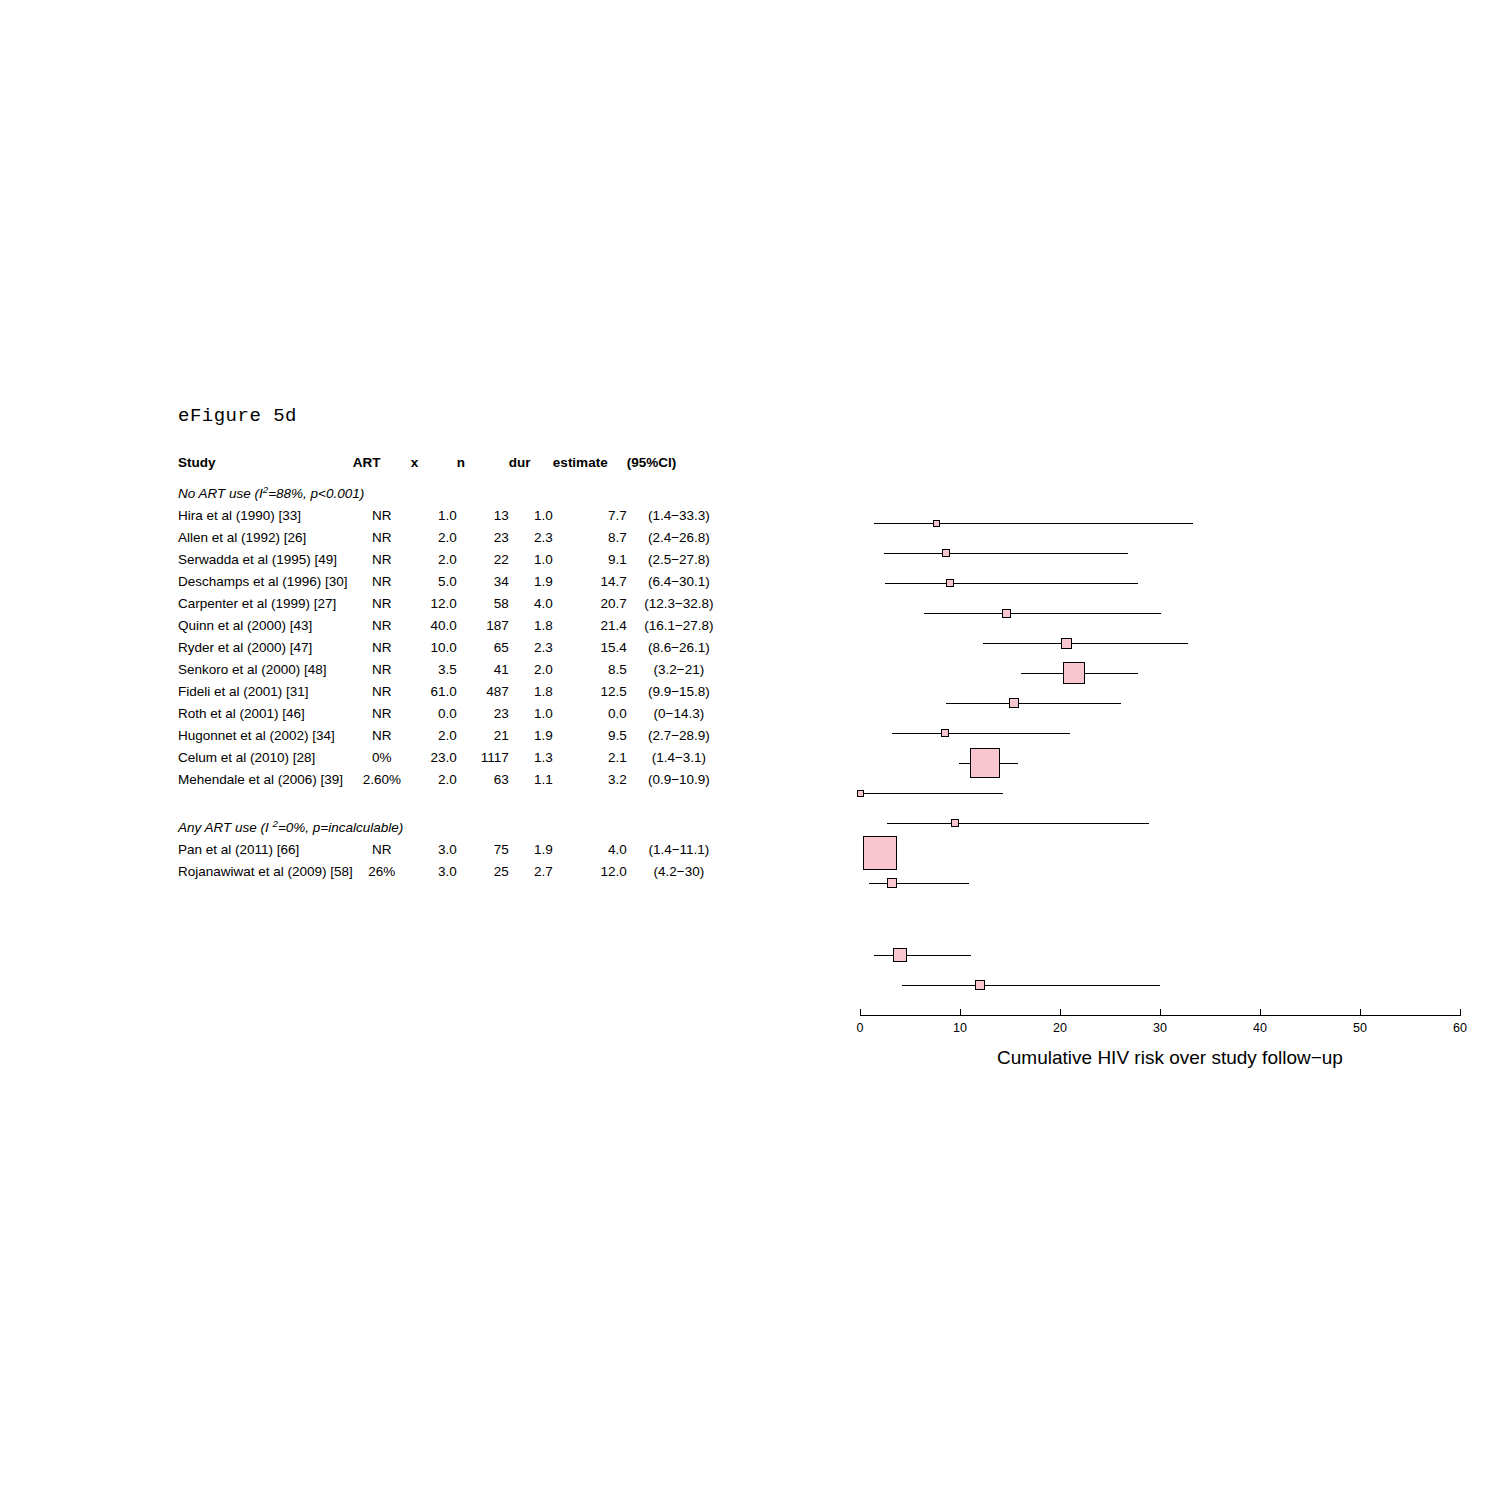eFigure 5d
| Study | ART | x | n | dur | estimate | (95%CI) |
| --- | --- | --- | --- | --- | --- | --- |
| No ART use (I 2 =88%, p<0.001) |
| Hira et al (1990) [33] | NR | 1.0 | 13 | 1.0 | 7.7 | (1.4−33.3) |
| Allen et al (1992) [26] | NR | 2.0 | 23 | 2.3 | 8.7 | (2.4−26.8) |
| Serwadda et al (1995) [49] | NR | 2.0 | 22 | 1.0 | 9.1 | (2.5−27.8) |
| Deschamps et al (1996) [30] | NR | 5.0 | 34 | 1.9 | 14.7 | (6.4−30.1) |
| Carpenter et al (1999) [27] | NR | 12.0 | 58 | 4.0 | 20.7 | (12.3−32.8) |
| Quinn et al (2000) [43] | NR | 40.0 | 187 | 1.8 | 21.4 | (16.1−27.8) |
| Ryder et al (2000) [47] | NR | 10.0 | 65 | 2.3 | 15.4 | (8.6−26.1) |
| Senkoro et al (2000) [48] | NR | 3.5 | 41 | 2.0 | 8.5 | (3.2−21) |
| Fideli et al (2001) [31] | NR | 61.0 | 487 | 1.8 | 12.5 | (9.9−15.8) |
| Roth et al (2001) [46] | NR | 0.0 | 23 | 1.0 | 0.0 | (0−14.3) |
| Hugonnet et al (2002) [34] | NR | 2.0 | 21 | 1.9 | 9.5 | (2.7−28.9) |
| Celum et al (2010) [28] | 0% | 23.0 | 1117 | 1.3 | 2.1 | (1.4−3.1) |
| Mehendale et al (2006) [39] | 2.60% | 2.0 | 63 | 1.1 | 3.2 | (0.9−10.9) |
| Any ART use (I 2 =0%, p=incalculable) |
| Pan et al (2011) [66] | NR | 3.0 | 75 | 1.9 | 4.0 | (1.4−11.1) |
| Rojanawiwat et al (2009) [58] | 26% | 3.0 | 25 | 2.7 | 12.0 | (4.2−30) |
0
10
20
30
40
50
60
Cumulative HIV risk over study follow−up